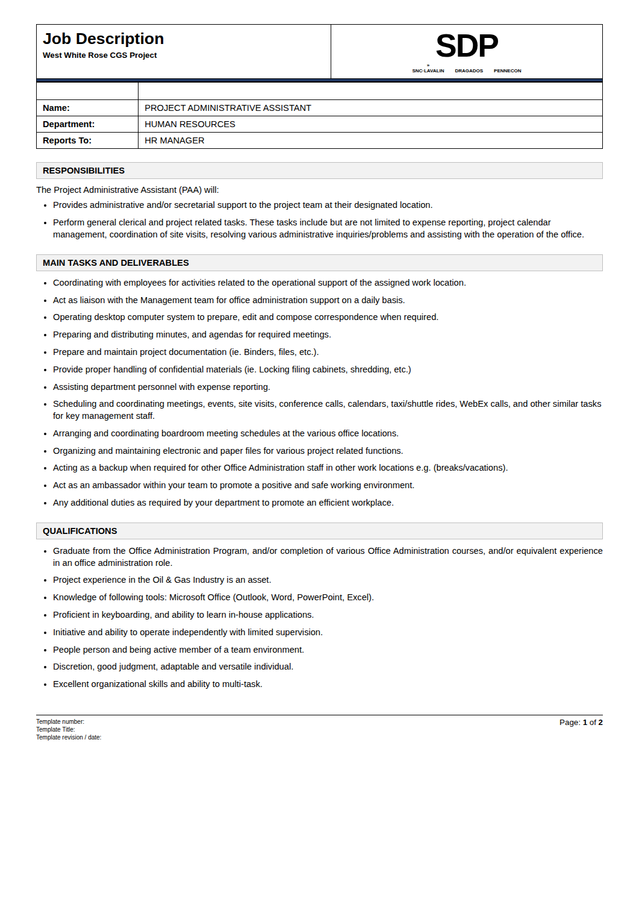| Job Description West White Rose CGS Project | SDP » SNC·LAVALIN DRAGADOS PENNECON |
| Name: | PROJECT ADMINISTRATIVE ASSISTANT |
| Department: | HUMAN RESOURCES |
| Reports To: | HR MANAGER |
RESPONSIBILITIES
The Project Administrative Assistant (PAA) will:
Provides administrative and/or secretarial support to the project team at their designated location.
Perform general clerical and project related tasks. These tasks include but are not limited to expense reporting, project calendar management, coordination of site visits, resolving various administrative inquiries/problems and assisting with the operation of the office.
MAIN TASKS AND DELIVERABLES
Coordinating with employees for activities related to the operational support of the assigned work location.
Act as liaison with the Management team for office administration support on a daily basis.
Operating desktop computer system to prepare, edit and compose correspondence when required.
Preparing and distributing minutes, and agendas for required meetings.
Prepare and maintain project documentation (ie. Binders, files, etc.).
Provide proper handling of confidential materials (ie. Locking filing cabinets, shredding, etc.)
Assisting department personnel with expense reporting.
Scheduling and coordinating meetings, events, site visits, conference calls, calendars, taxi/shuttle rides, WebEx calls, and other similar tasks for key management staff.
Arranging and coordinating boardroom meeting schedules at the various office locations.
Organizing and maintaining electronic and paper files for various project related functions.
Acting as a backup when required for other Office Administration staff in other work locations e.g. (breaks/vacations).
Act as an ambassador within your team to promote a positive and safe working environment.
Any additional duties as required by your department to promote an efficient workplace.
QUALIFICATIONS
Graduate from the Office Administration Program, and/or completion of various Office Administration courses, and/or equivalent experience in an office administration role.
Project experience in the Oil & Gas Industry is an asset.
Knowledge of following tools: Microsoft Office (Outlook, Word, PowerPoint, Excel).
Proficient in keyboarding, and ability to learn in-house applications.
Initiative and ability to operate independently with limited supervision.
People person and being active member of a team environment.
Discretion, good judgment, adaptable and versatile individual.
Excellent organizational skills and ability to multi-task.
Template number:
Template Title:
Template revision / date:
Page: 1 of 2